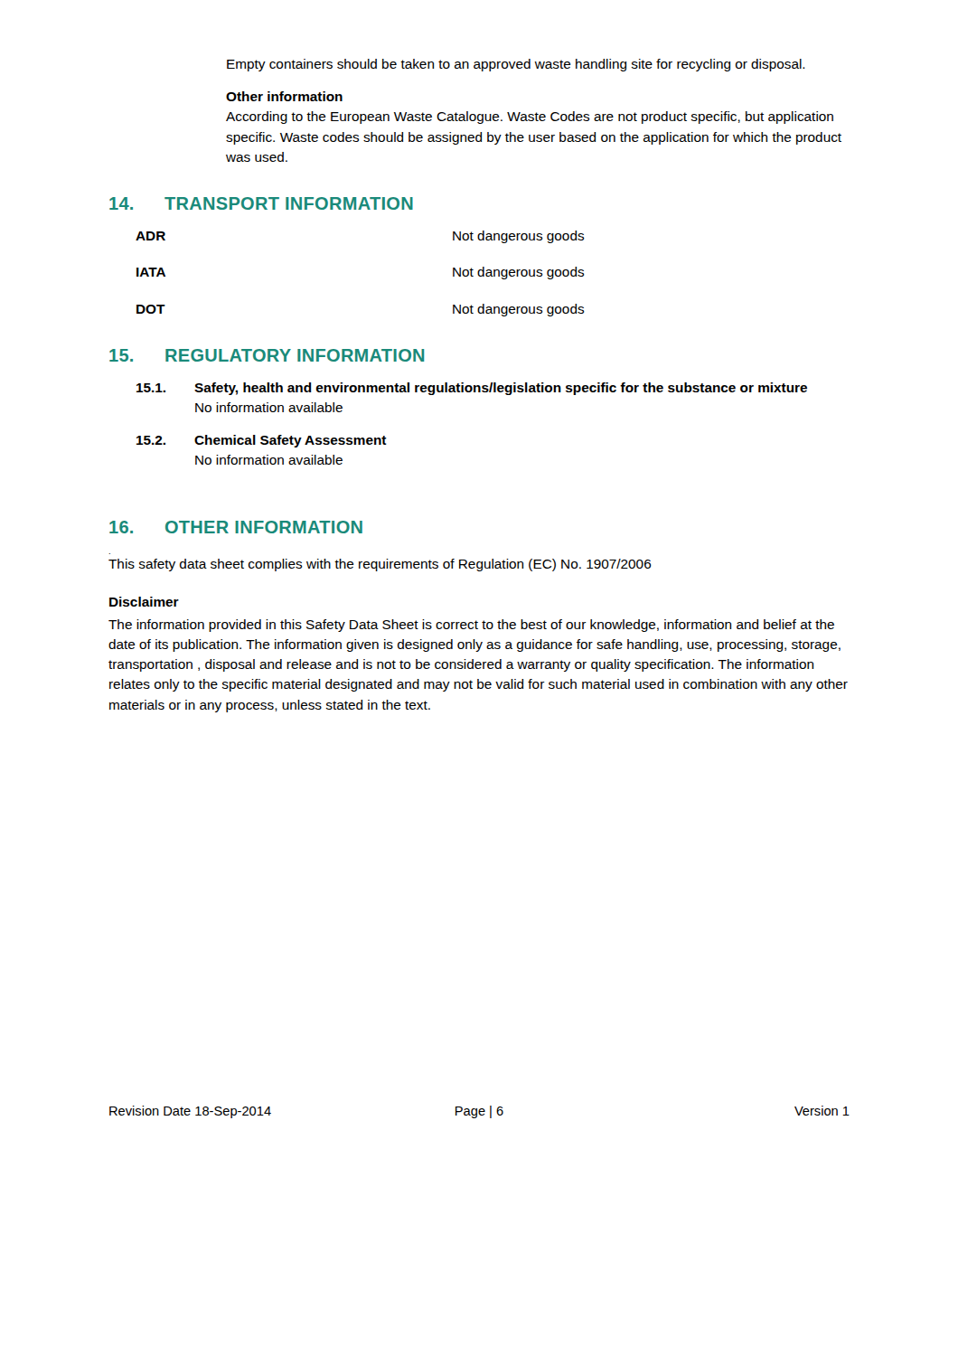Empty containers should be taken to an approved waste handling site for recycling or disposal.
Other information
According to the European Waste Catalogue. Waste Codes are not product specific, but application specific. Waste codes should be assigned by the user based on the application for which the product was used.
14. TRANSPORT INFORMATION
ADR
Not dangerous goods
IATA
Not dangerous goods
DOT
Not dangerous goods
15. REGULATORY INFORMATION
15.1.
Safety, health and environmental regulations/legislation specific for the substance or mixture
No information available
15.2.
Chemical Safety Assessment
No information available
16. OTHER INFORMATION
.
This safety data sheet complies with the requirements of Regulation (EC) No. 1907/2006
Disclaimer
The information provided in this Safety Data Sheet is correct to the best of our knowledge, information and belief at the date of its publication. The information given is designed only as a guidance for safe handling, use, processing, storage, transportation , disposal and release and is not to be considered a warranty or quality specification. The information relates only to the specific material designated and may not be valid for such material used in combination with any other materials or in any process, unless stated in the text.
Revision Date 18-Sep-2014
Page | 6
Version 1